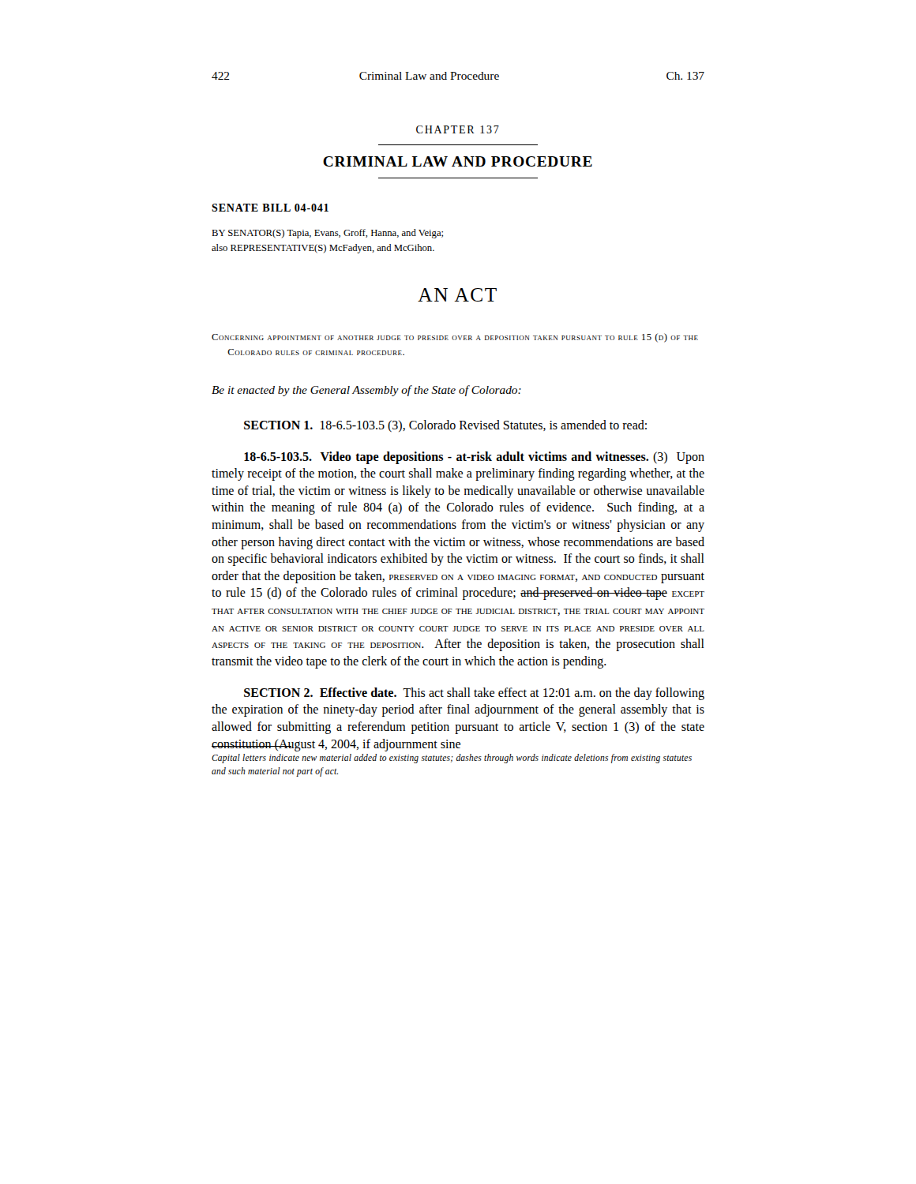422 Criminal Law and Procedure Ch. 137
CHAPTER 137
CRIMINAL LAW AND PROCEDURE
SENATE BILL 04-041
BY SENATOR(S) Tapia, Evans, Groff, Hanna, and Veiga;
also REPRESENTATIVE(S) McFadyen, and McGihon.
AN ACT
Concerning appointment of another judge to preside over a deposition taken pursuant to rule 15 (d) of the Colorado rules of criminal procedure.
Be it enacted by the General Assembly of the State of Colorado:
SECTION 1. 18-6.5-103.5 (3), Colorado Revised Statutes, is amended to read:
18-6.5-103.5. Video tape depositions - at-risk adult victims and witnesses. (3) Upon timely receipt of the motion, the court shall make a preliminary finding regarding whether, at the time of trial, the victim or witness is likely to be medically unavailable or otherwise unavailable within the meaning of rule 804 (a) of the Colorado rules of evidence. Such finding, at a minimum, shall be based on recommendations from the victim's or witness' physician or any other person having direct contact with the victim or witness, whose recommendations are based on specific behavioral indicators exhibited by the victim or witness. If the court so finds, it shall order that the deposition be taken, preserved on a video imaging format, and conducted pursuant to rule 15 (d) of the Colorado rules of criminal procedure; and preserved on video tape except that after consultation with the chief judge of the judicial district, the trial court may appoint an active or senior district or county court judge to serve in its place and preside over all aspects of the taking of the deposition. After the deposition is taken, the prosecution shall transmit the video tape to the clerk of the court in which the action is pending.
SECTION 2. Effective date. This act shall take effect at 12:01 a.m. on the day following the expiration of the ninety-day period after final adjournment of the general assembly that is allowed for submitting a referendum petition pursuant to article V, section 1 (3) of the state constitution (August 4, 2004, if adjournment sine
Capital letters indicate new material added to existing statutes; dashes through words indicate deletions from existing statutes and such material not part of act.